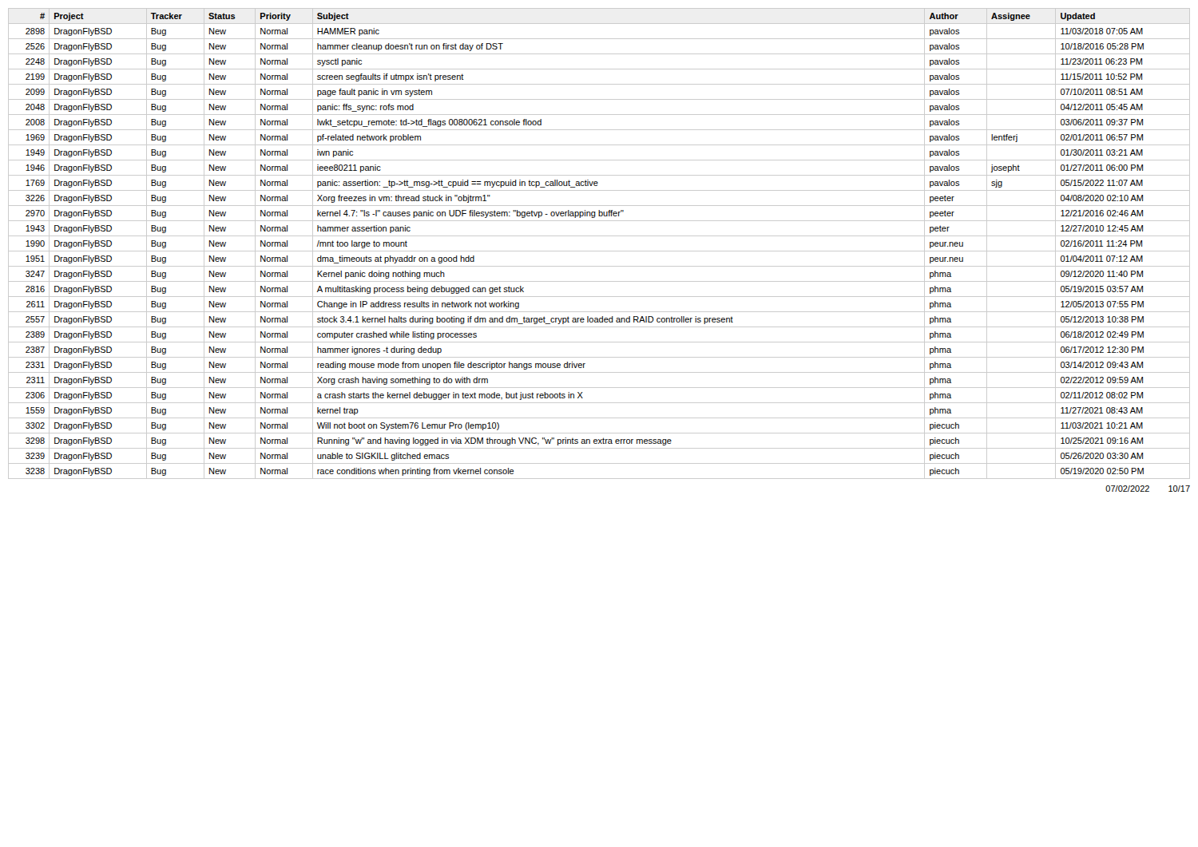| # | Project | Tracker | Status | Priority | Subject | Author | Assignee | Updated |
| --- | --- | --- | --- | --- | --- | --- | --- | --- |
| 2898 | DragonFlyBSD | Bug | New | Normal | HAMMER panic | pavalos | | 11/03/2018 07:05 AM |
| 2526 | DragonFlyBSD | Bug | New | Normal | hammer cleanup doesn't run on first day of DST | pavalos | | 10/18/2016 05:28 PM |
| 2248 | DragonFlyBSD | Bug | New | Normal | sysctl panic | pavalos | | 11/23/2011 06:23 PM |
| 2199 | DragonFlyBSD | Bug | New | Normal | screen segfaults if utmpx isn't present | pavalos | | 11/15/2011 10:52 PM |
| 2099 | DragonFlyBSD | Bug | New | Normal | page fault panic in vm system | pavalos | | 07/10/2011 08:51 AM |
| 2048 | DragonFlyBSD | Bug | New | Normal | panic: ffs_sync: rofs mod | pavalos | | 04/12/2011 05:45 AM |
| 2008 | DragonFlyBSD | Bug | New | Normal | lwkt_setcpu_remote: td->td_flags 00800621 console flood | pavalos | | 03/06/2011 09:37 PM |
| 1969 | DragonFlyBSD | Bug | New | Normal | pf-related network problem | pavalos | lentferj | 02/01/2011 06:57 PM |
| 1949 | DragonFlyBSD | Bug | New | Normal | iwn panic | pavalos | | 01/30/2011 03:21 AM |
| 1946 | DragonFlyBSD | Bug | New | Normal | ieee80211 panic | pavalos | josepht | 01/27/2011 06:00 PM |
| 1769 | DragonFlyBSD | Bug | New | Normal | panic: assertion: _tp->tt_msg->tt_cpuid == mycpuid in tcp_callout_active | pavalos | sjg | 05/15/2022 11:07 AM |
| 3226 | DragonFlyBSD | Bug | New | Normal | Xorg freezes in vm: thread stuck in "objtrm1" | peeter | | 04/08/2020 02:10 AM |
| 2970 | DragonFlyBSD | Bug | New | Normal | kernel 4.7: "ls -l" causes panic on UDF filesystem: "bgetvp - overlapping buffer" | peeter | | 12/21/2016 02:46 AM |
| 1943 | DragonFlyBSD | Bug | New | Normal | hammer assertion panic | peter | | 12/27/2010 12:45 AM |
| 1990 | DragonFlyBSD | Bug | New | Normal | /mnt too large to mount | peur.neu | | 02/16/2011 11:24 PM |
| 1951 | DragonFlyBSD | Bug | New | Normal | dma_timeouts at phyaddr on a good hdd | peur.neu | | 01/04/2011 07:12 AM |
| 3247 | DragonFlyBSD | Bug | New | Normal | Kernel panic doing nothing much | phma | | 09/12/2020 11:40 PM |
| 2816 | DragonFlyBSD | Bug | New | Normal | A multitasking process being debugged can get stuck | phma | | 05/19/2015 03:57 AM |
| 2611 | DragonFlyBSD | Bug | New | Normal | Change in IP address results in network not working | phma | | 12/05/2013 07:55 PM |
| 2557 | DragonFlyBSD | Bug | New | Normal | stock 3.4.1 kernel halts during booting if dm and dm_target_crypt are loaded and RAID controller is present | phma | | 05/12/2013 10:38 PM |
| 2389 | DragonFlyBSD | Bug | New | Normal | computer crashed while listing processes | phma | | 06/18/2012 02:49 PM |
| 2387 | DragonFlyBSD | Bug | New | Normal | hammer ignores -t during dedup | phma | | 06/17/2012 12:30 PM |
| 2331 | DragonFlyBSD | Bug | New | Normal | reading mouse mode from unopen file descriptor hangs mouse driver | phma | | 03/14/2012 09:43 AM |
| 2311 | DragonFlyBSD | Bug | New | Normal | Xorg crash having something to do with drm | phma | | 02/22/2012 09:59 AM |
| 2306 | DragonFlyBSD | Bug | New | Normal | a crash starts the kernel debugger in text mode, but just reboots in X | phma | | 02/11/2012 08:02 PM |
| 1559 | DragonFlyBSD | Bug | New | Normal | kernel trap | phma | | 11/27/2021 08:43 AM |
| 3302 | DragonFlyBSD | Bug | New | Normal | Will not boot on System76 Lemur Pro (lemp10) | piecuch | | 11/03/2021 10:21 AM |
| 3298 | DragonFlyBSD | Bug | New | Normal | Running "w" and having logged in via XDM through VNC, "w" prints an extra error message | piecuch | | 10/25/2021 09:16 AM |
| 3239 | DragonFlyBSD | Bug | New | Normal | unable to SIGKILL glitched emacs | piecuch | | 05/26/2020 03:30 AM |
| 3238 | DragonFlyBSD | Bug | New | Normal | race conditions when printing from vkernel console | piecuch | | 05/19/2020 02:50 PM |
07/02/2022 10/17